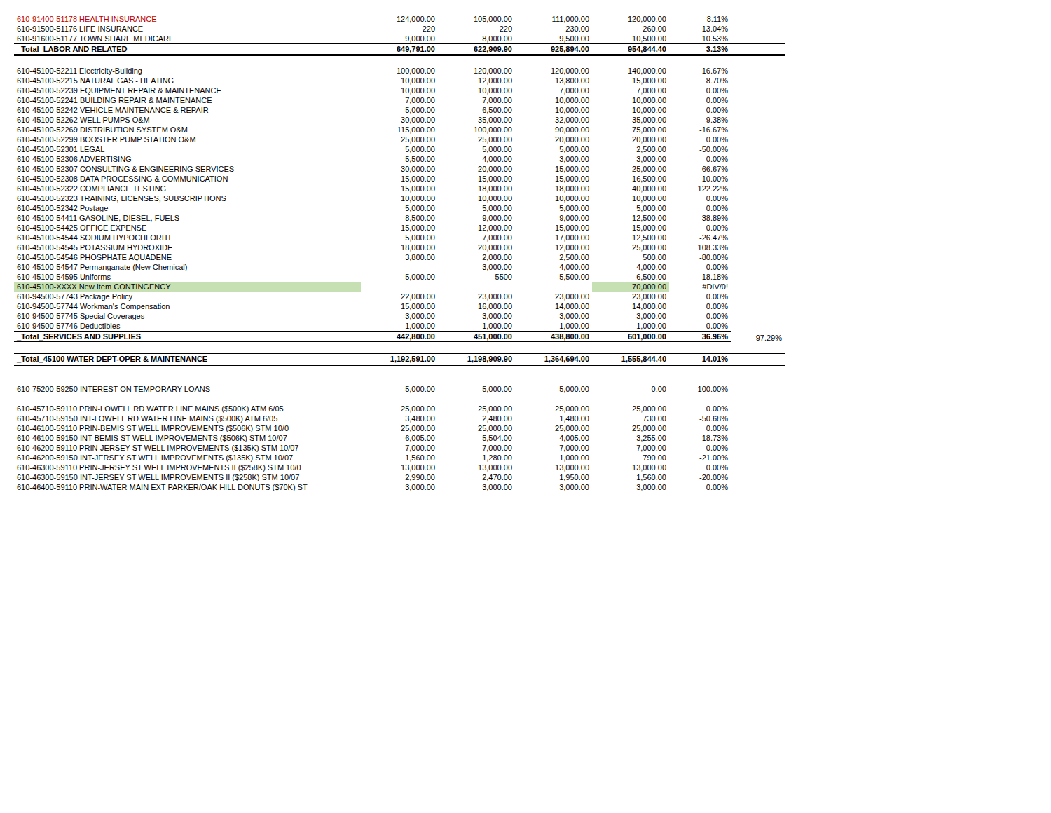| 610-91400-51178 HEALTH INSURANCE | 124,000.00 | 105,000.00 | 111,000.00 | 120,000.00 | 8.11% | |
| 610-91500-51176 LIFE INSURANCE | 220 | 220 | 230.00 | 260.00 | 13.04% | |
| 610-91600-51177 TOWN SHARE MEDICARE | 9,000.00 | 8,000.00 | 9,500.00 | 10,500.00 | 10.53% | |
| _Total_LABOR AND RELATED | 649,791.00 | 622,909.90 | 925,894.00 | 954,844.40 | 3.13% | |
| 610-45100-52211 Electricity-Building | 100,000.00 | 120,000.00 | 120,000.00 | 140,000.00 | 16.67% | |
| 610-45100-52215 NATURAL GAS - HEATING | 10,000.00 | 12,000.00 | 13,800.00 | 15,000.00 | 8.70% | |
| 610-45100-52239 EQUIPMENT REPAIR & MAINTENANCE | 10,000.00 | 10,000.00 | 7,000.00 | 7,000.00 | 0.00% | |
| 610-45100-52241 BUILDING REPAIR & MAINTENANCE | 7,000.00 | 7,000.00 | 10,000.00 | 10,000.00 | 0.00% | |
| 610-45100-52242 VEHICLE MAINTENANCE & REPAIR | 5,000.00 | 6,500.00 | 10,000.00 | 10,000.00 | 0.00% | |
| 610-45100-52262 WELL PUMPS O&M | 30,000.00 | 35,000.00 | 32,000.00 | 35,000.00 | 9.38% | |
| 610-45100-52269 DISTRIBUTION SYSTEM O&M | 115,000.00 | 100,000.00 | 90,000.00 | 75,000.00 | -16.67% | |
| 610-45100-52299 BOOSTER PUMP STATION O&M | 25,000.00 | 25,000.00 | 20,000.00 | 20,000.00 | 0.00% | |
| 610-45100-52301 LEGAL | 5,000.00 | 5,000.00 | 5,000.00 | 2,500.00 | -50.00% | |
| 610-45100-52306 ADVERTISING | 5,500.00 | 4,000.00 | 3,000.00 | 3,000.00 | 0.00% | |
| 610-45100-52307 CONSULTING & ENGINEERING SERVICES | 30,000.00 | 20,000.00 | 15,000.00 | 25,000.00 | 66.67% | |
| 610-45100-52308 DATA PROCESSING & COMMUNICATION | 15,000.00 | 15,000.00 | 15,000.00 | 16,500.00 | 10.00% | |
| 610-45100-52322 COMPLIANCE TESTING | 15,000.00 | 18,000.00 | 18,000.00 | 40,000.00 | 122.22% | |
| 610-45100-52323 TRAINING, LICENSES, SUBSCRIPTIONS | 10,000.00 | 10,000.00 | 10,000.00 | 10,000.00 | 0.00% | |
| 610-45100-52342 Postage | 5,000.00 | 5,000.00 | 5,000.00 | 5,000.00 | 0.00% | |
| 610-45100-54411 GASOLINE, DIESEL, FUELS | 8,500.00 | 9,000.00 | 9,000.00 | 12,500.00 | 38.89% | |
| 610-45100-54425 OFFICE EXPENSE | 15,000.00 | 12,000.00 | 15,000.00 | 15,000.00 | 0.00% | |
| 610-45100-54544 SODIUM HYPOCHLORITE | 5,000.00 | 7,000.00 | 17,000.00 | 12,500.00 | -26.47% | |
| 610-45100-54545 POTASSIUM HYDROXIDE | 18,000.00 | 20,000.00 | 12,000.00 | 25,000.00 | 108.33% | |
| 610-45100-54546 PHOSPHATE AQUADENE | 3,800.00 | 2,000.00 | 2,500.00 | 500.00 | -80.00% | |
| 610-45100-54547 Permanganate (New Chemical) | | 3,000.00 | 4,000.00 | 4,000.00 | 0.00% | |
| 610-45100-54595 Uniforms | 5,000.00 | 5500 | 5,500.00 | 6,500.00 | 18.18% | |
| 610-45100-XXXX New Item CONTINGENCY | | | | 70,000.00 | #DIV/0! | |
| 610-94500-57743 Package Policy | 22,000.00 | 23,000.00 | 23,000.00 | 23,000.00 | 0.00% | |
| 610-94500-57744 Workman's Compensation | 15,000.00 | 16,000.00 | 14,000.00 | 14,000.00 | 0.00% | |
| 610-94500-57745 Special Coverages | 3,000.00 | 3,000.00 | 3,000.00 | 3,000.00 | 0.00% | |
| 610-94500-57746 Deductibles | 1,000.00 | 1,000.00 | 1,000.00 | 1,000.00 | 0.00% | |
| _Total_SERVICES AND SUPPLIES | 442,800.00 | 451,000.00 | 438,800.00 | 601,000.00 | 36.96% | 97.29% |
| _Total_45100 WATER DEPT-OPER & MAINTENANCE | 1,192,591.00 | 1,198,909.90 | 1,364,694.00 | 1,555,844.40 | 14.01% | |
| 610-75200-59250 INTEREST ON TEMPORARY LOANS | 5,000.00 | 5,000.00 | 5,000.00 | 0.00 | -100.00% | |
| 610-45710-59110 PRIN-LOWELL RD WATER LINE MAINS ($500K) ATM 6/05 | 25,000.00 | 25,000.00 | 25,000.00 | 25,000.00 | 0.00% | |
| 610-45710-59150 INT-LOWELL RD WATER LINE MAINS ($500K) ATM 6/05 | 3,480.00 | 2,480.00 | 1,480.00 | 730.00 | -50.68% | |
| 610-46100-59110 PRIN-BEMIS ST WELL IMPROVEMENTS ($506K) STM 10/0 | 25,000.00 | 25,000.00 | 25,000.00 | 25,000.00 | 0.00% | |
| 610-46100-59150 INT-BEMIS ST WELL IMPROVEMENTS ($506K) STM 10/07 | 6,005.00 | 5,504.00 | 4,005.00 | 3,255.00 | -18.73% | |
| 610-46200-59110 PRIN-JERSEY ST WELL IMPROVEMENTS ($135K) STM 10/07 | 7,000.00 | 7,000.00 | 7,000.00 | 7,000.00 | 0.00% | |
| 610-46200-59150 INT-JERSEY ST WELL IMPROVEMENTS ($135K) STM 10/07 | 1,560.00 | 1,280.00 | 1,000.00 | 790.00 | -21.00% | |
| 610-46300-59110 PRIN-JERSEY ST WELL IMPROVEMENTS II ($258K) STM 10/0 | 13,000.00 | 13,000.00 | 13,000.00 | 13,000.00 | 0.00% | |
| 610-46300-59150 INT-JERSEY ST WELL IMPROVEMENTS II ($258K) STM 10/07 | 2,990.00 | 2,470.00 | 1,950.00 | 1,560.00 | -20.00% | |
| 610-46400-59110 PRIN-WATER MAIN EXT PARKER/OAK HILL DONUTS ($70K) ST | 3,000.00 | 3,000.00 | 3,000.00 | 3,000.00 | 0.00% | |